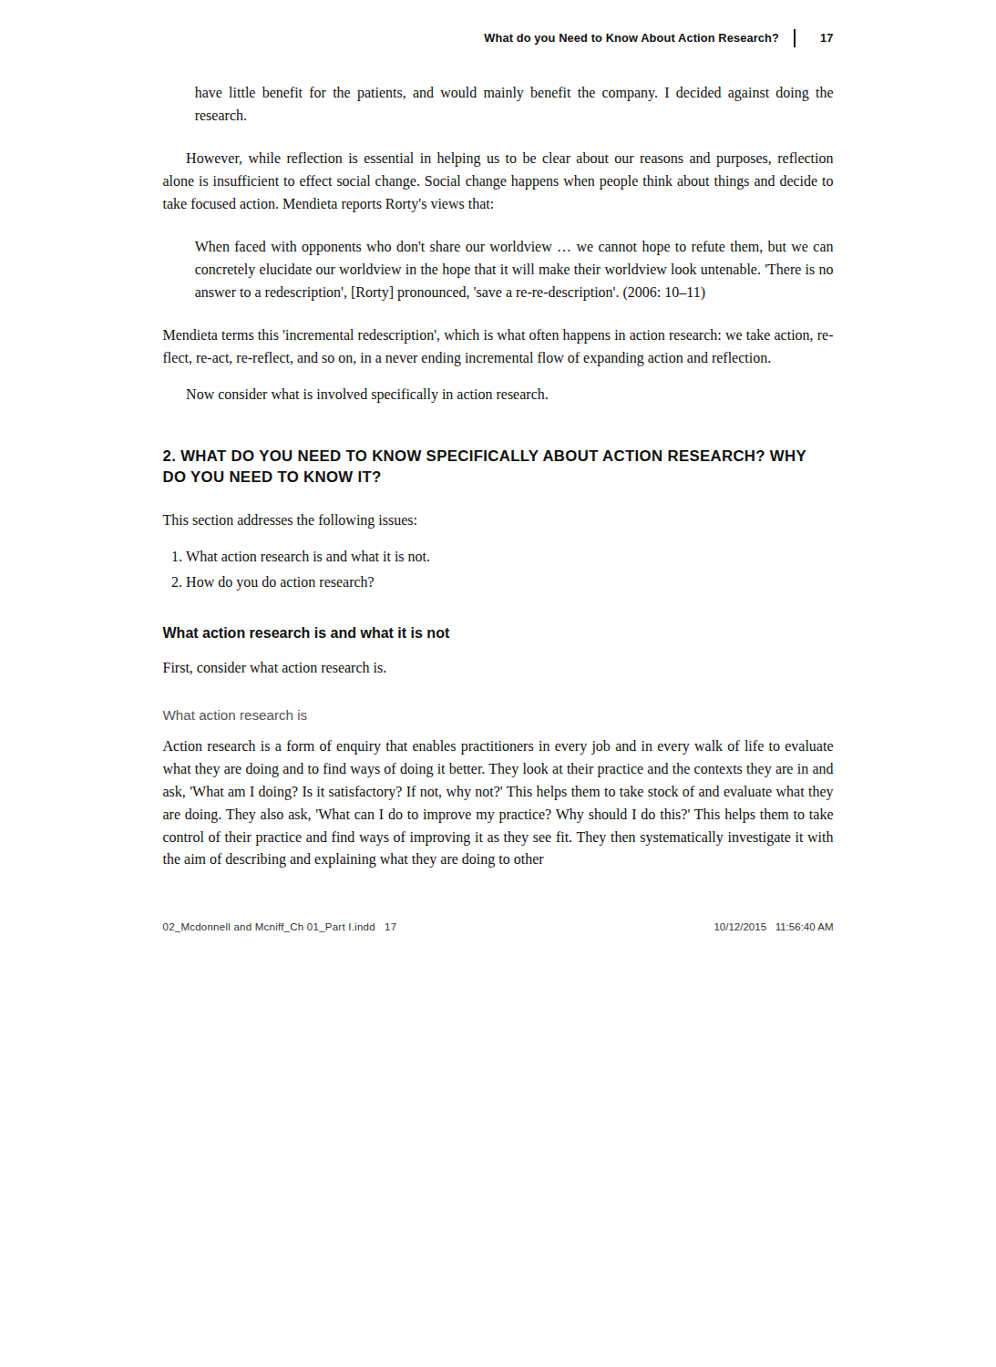What do you Need to Know About Action Research? 17
have little benefit for the patients, and would mainly benefit the company. I decided against doing the research.
However, while reflection is essential in helping us to be clear about our reasons and purposes, reflection alone is insufficient to effect social change. Social change happens when people think about things and decide to take focused action. Mendieta reports Rorty's views that:
When faced with opponents who don't share our worldview … we cannot hope to refute them, but we can concretely elucidate our worldview in the hope that it will make their worldview look untenable. 'There is no answer to a redescription', [Rorty] pronounced, 'save a re-re-description'. (2006: 10–11)
Mendieta terms this 'incremental redescription', which is what often happens in action research: we take action, reflect, re-act, re-reflect, and so on, in a never ending incremental flow of expanding action and reflection.
Now consider what is involved specifically in action research.
2. What do you need to know specifically about action research? Why do you need to know it?
This section addresses the following issues:
What action research is and what it is not.
How do you do action research?
What action research is and what it is not
First, consider what action research is.
What action research is
Action research is a form of enquiry that enables practitioners in every job and in every walk of life to evaluate what they are doing and to find ways of doing it better. They look at their practice and the contexts they are in and ask, 'What am I doing? Is it satisfactory? If not, why not?' This helps them to take stock of and evaluate what they are doing. They also ask, 'What can I do to improve my practice? Why should I do this?' This helps them to take control of their practice and find ways of improving it as they see fit. They then systematically investigate it with the aim of describing and explaining what they are doing to other
02_Mcdonnell and Mcniff_Ch 01_Part I.indd 17 10/12/2015 11:56:40 AM